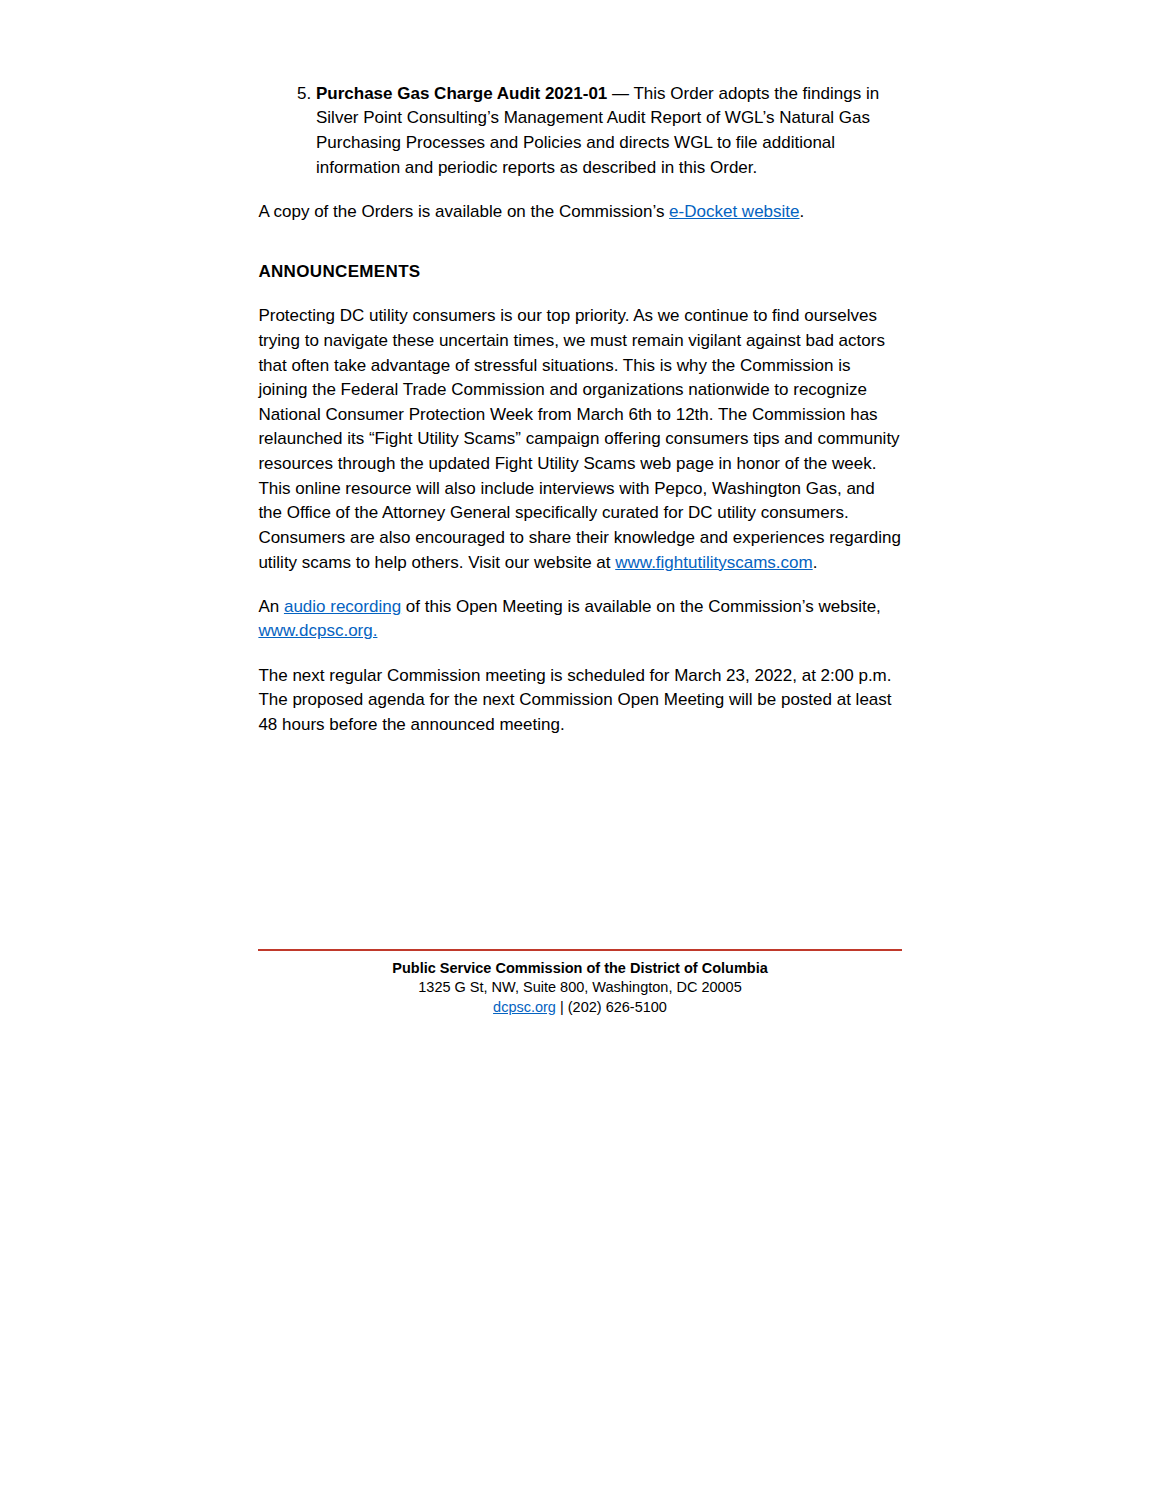Purchase Gas Charge Audit 2021-01 — This Order adopts the findings in Silver Point Consulting’s Management Audit Report of WGL’s Natural Gas Purchasing Processes and Policies and directs WGL to file additional information and periodic reports as described in this Order.
A copy of the Orders is available on the Commission’s e-Docket website.
ANNOUNCEMENTS
Protecting DC utility consumers is our top priority. As we continue to find ourselves trying to navigate these uncertain times, we must remain vigilant against bad actors that often take advantage of stressful situations. This is why the Commission is joining the Federal Trade Commission and organizations nationwide to recognize National Consumer Protection Week from March 6th to 12th. The Commission has relaunched its “Fight Utility Scams” campaign offering consumers tips and community resources through the updated Fight Utility Scams web page in honor of the week. This online resource will also include interviews with Pepco, Washington Gas, and the Office of the Attorney General specifically curated for DC utility consumers. Consumers are also encouraged to share their knowledge and experiences regarding utility scams to help others. Visit our website at www.fightutilityscams.com.
An audio recording of this Open Meeting is available on the Commission’s website, www.dcpsc.org.
The next regular Commission meeting is scheduled for March 23, 2022, at 2:00 p.m. The proposed agenda for the next Commission Open Meeting will be posted at least 48 hours before the announced meeting.
Public Service Commission of the District of Columbia
1325 G St, NW, Suite 800, Washington, DC 20005
dcpsc.org | (202) 626-5100